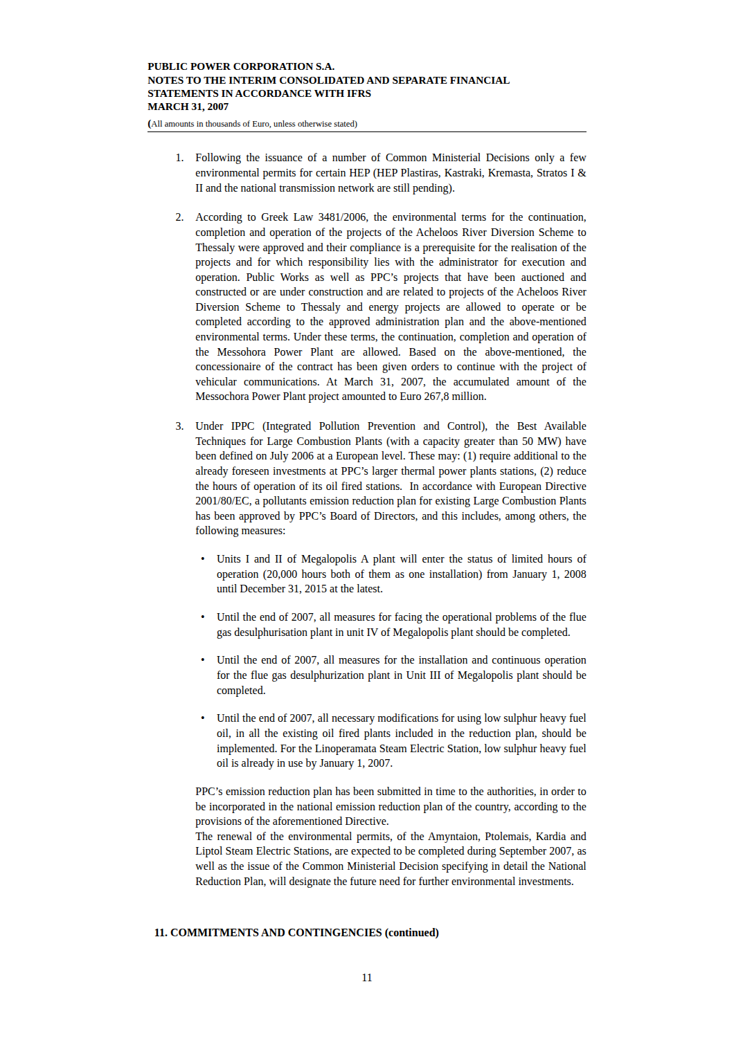PUBLIC POWER CORPORATION S.A.
NOTES TO THE INTERIM CONSOLIDATED AND SEPARATE FINANCIAL
STATEMENTS IN ACCORDANCE WITH IFRS
MARCH 31, 2007
(All amounts in thousands of Euro, unless otherwise stated)
1. Following the issuance of a number of Common Ministerial Decisions only a few environmental permits for certain HEP (HEP Plastiras, Kastraki, Kremasta, Stratos I & II and the national transmission network are still pending).
2. According to Greek Law 3481/2006, the environmental terms for the continuation, completion and operation of the projects of the Acheloos River Diversion Scheme to Thessaly were approved and their compliance is a prerequisite for the realisation of the projects and for which responsibility lies with the administrator for execution and operation. Public Works as well as PPC’s projects that have been auctioned and constructed or are under construction and are related to projects of the Acheloos River Diversion Scheme to Thessaly and energy projects are allowed to operate or be completed according to the approved administration plan and the above-mentioned environmental terms. Under these terms, the continuation, completion and operation of the Messohora Power Plant are allowed. Based on the above-mentioned, the concessionaire of the contract has been given orders to continue with the project of vehicular communications. At March 31, 2007, the accumulated amount of the Messochora Power Plant project amounted to Euro 267,8 million.
3. Under IPPC (Integrated Pollution Prevention and Control), the Best Available Techniques for Large Combustion Plants (with a capacity greater than 50 MW) have been defined on July 2006 at a European level. These may: (1) require additional to the already foreseen investments at PPC’s larger thermal power plants stations, (2) reduce the hours of operation of its oil fired stations. In accordance with European Directive 2001/80/EC, a pollutants emission reduction plan for existing Large Combustion Plants has been approved by PPC’s Board of Directors, and this includes, among others, the following measures:
Units I and II of Megalopolis A plant will enter the status of limited hours of operation (20,000 hours both of them as one installation) from January 1, 2008 until December 31, 2015 at the latest.
Until the end of 2007, all measures for facing the operational problems of the flue gas desulphurisation plant in unit IV of Megalopolis plant should be completed.
Until the end of 2007, all measures for the installation and continuous operation for the flue gas desulphurization plant in Unit III of Megalopolis plant should be completed.
Until the end of 2007, all necessary modifications for using low sulphur heavy fuel oil, in all the existing oil fired plants included in the reduction plan, should be implemented. For the Linoperamata Steam Electric Station, low sulphur heavy fuel oil is already in use by January 1, 2007.
PPC’s emission reduction plan has been submitted in time to the authorities, in order to be incorporated in the national emission reduction plan of the country, according to the provisions of the aforementioned Directive.
The renewal of the environmental permits, of the Amyntaion, Ptolemais, Kardia and Liptol Steam Electric Stations, are expected to be completed during September 2007, as well as the issue of the Common Ministerial Decision specifying in detail the National Reduction Plan, will designate the future need for further environmental investments.
11. COMMITMENTS AND CONTINGENCIES (continued)
11